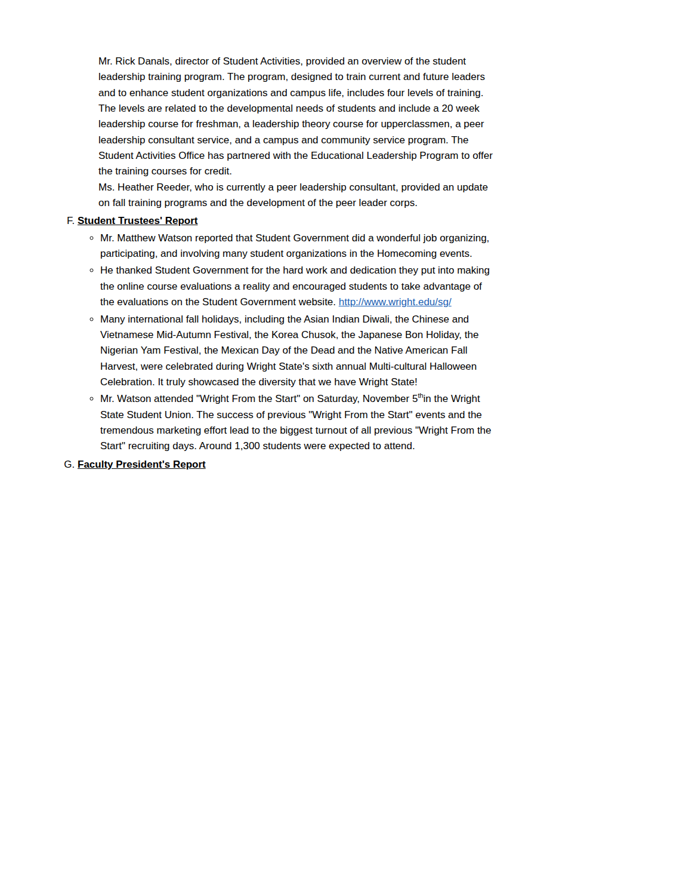Mr. Rick Danals, director of Student Activities, provided an overview of the student leadership training program. The program, designed to train current and future leaders and to enhance student organizations and campus life, includes four levels of training.
The levels are related to the developmental needs of students and include a 20 week leadership course for freshman, a leadership theory course for upperclassmen, a peer leadership consultant service, and a campus and community service program. The Student Activities Office has partnered with the Educational Leadership Program to offer the training courses for credit.
Ms. Heather Reeder, who is currently a peer leadership consultant, provided an update on fall training programs and the development of the peer leader corps.
Student Trustees' Report
Mr. Matthew Watson reported that Student Government did a wonderful job organizing, participating, and involving many student organizations in the Homecoming events.
He thanked Student Government for the hard work and dedication they put into making the online course evaluations a reality and encouraged students to take advantage of the evaluations on the Student Government website. http://www.wright.edu/sg/
Many international fall holidays, including the Asian Indian Diwali, the Chinese and Vietnamese Mid-Autumn Festival, the Korea Chusok, the Japanese Bon Holiday, the Nigerian Yam Festival, the Mexican Day of the Dead and the Native American Fall Harvest, were celebrated during Wright State's sixth annual Multi-cultural Halloween Celebration. It truly showcased the diversity that we have Wright State!
Mr. Watson attended "Wright From the Start" on Saturday, November 5thin the Wright State Student Union. The success of previous "Wright From the Start" events and the tremendous marketing effort lead to the biggest turnout of all previous "Wright From the Start" recruiting days. Around 1,300 students were expected to attend.
Faculty President's Report